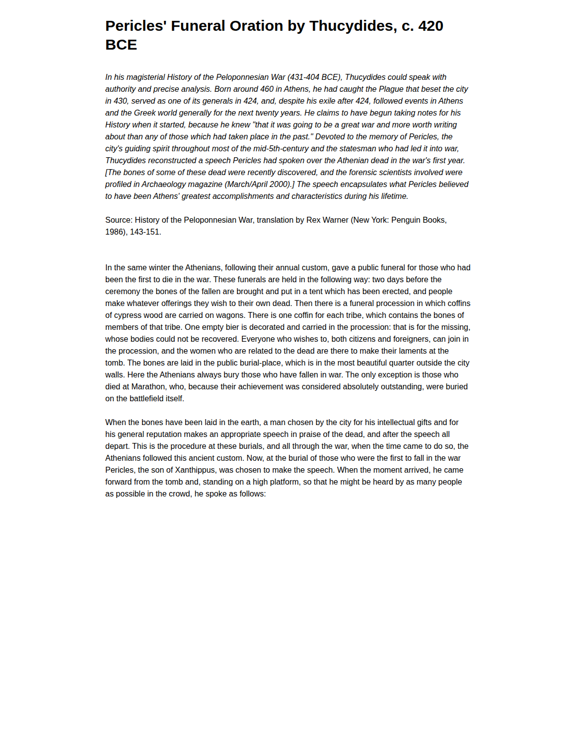Pericles' Funeral Oration by Thucydides, c. 420 BCE
In his magisterial History of the Peloponnesian War (431-404 BCE), Thucydides could speak with authority and precise analysis. Born around 460 in Athens, he had caught the Plague that beset the city in 430, served as one of its generals in 424, and, despite his exile after 424, followed events in Athens and the Greek world generally for the next twenty years. He claims to have begun taking notes for his History when it started, because he knew "that it was going to be a great war and more worth writing about than any of those which had taken place in the past." Devoted to the memory of Pericles, the city's guiding spirit throughout most of the mid-5th-century and the statesman who had led it into war, Thucydides reconstructed a speech Pericles had spoken over the Athenian dead in the war's first year. [The bones of some of these dead were recently discovered, and the forensic scientists involved were profiled in Archaeology magazine (March/April 2000).] The speech encapsulates what Pericles believed to have been Athens' greatest accomplishments and characteristics during his lifetime.
Source: History of the Peloponnesian War, translation by Rex Warner (New York: Penguin Books, 1986), 143-151.
In the same winter the Athenians, following their annual custom, gave a public funeral for those who had been the first to die in the war. These funerals are held in the following way: two days before the ceremony the bones of the fallen are brought and put in a tent which has been erected, and people make whatever offerings they wish to their own dead. Then there is a funeral procession in which coffins of cypress wood are carried on wagons. There is one coffin for each tribe, which contains the bones of members of that tribe. One empty bier is decorated and carried in the procession: that is for the missing, whose bodies could not be recovered. Everyone who wishes to, both citizens and foreigners, can join in the procession, and the women who are related to the dead are there to make their laments at the tomb. The bones are laid in the public burial-place, which is in the most beautiful quarter outside the city walls. Here the Athenians always bury those who have fallen in war. The only exception is those who died at Marathon, who, because their achievement was considered absolutely outstanding, were buried on the battlefield itself.
When the bones have been laid in the earth, a man chosen by the city for his intellectual gifts and for his general reputation makes an appropriate speech in praise of the dead, and after the speech all depart. This is the procedure at these burials, and all through the war, when the time came to do so, the Athenians followed this ancient custom. Now, at the burial of those who were the first to fall in the war Pericles, the son of Xanthippus, was chosen to make the speech. When the moment arrived, he came forward from the tomb and, standing on a high platform, so that he might be heard by as many people as possible in the crowd, he spoke as follows: